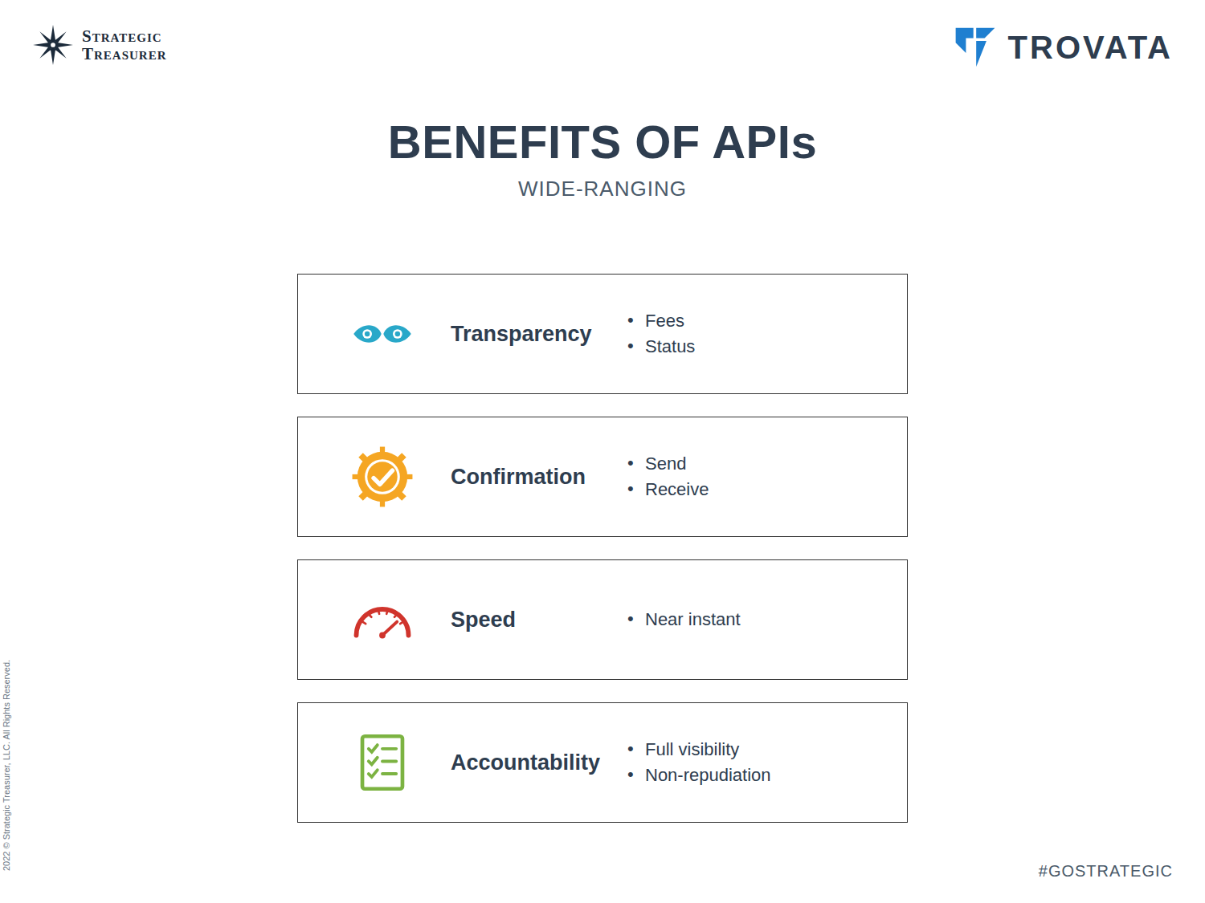STRATEGIC
TREASURER
TROVATA
BENEFITS OF APIs
WIDE-RANGING
Transparency
Fees
Status
Confirmation
Send
Receive
Speed
Near instant
Accountability
Full visibility
Non-repudiation
2022 © Strategic Treasurer, LLC. All Rights Reserved.
#GOSTRATEGIC